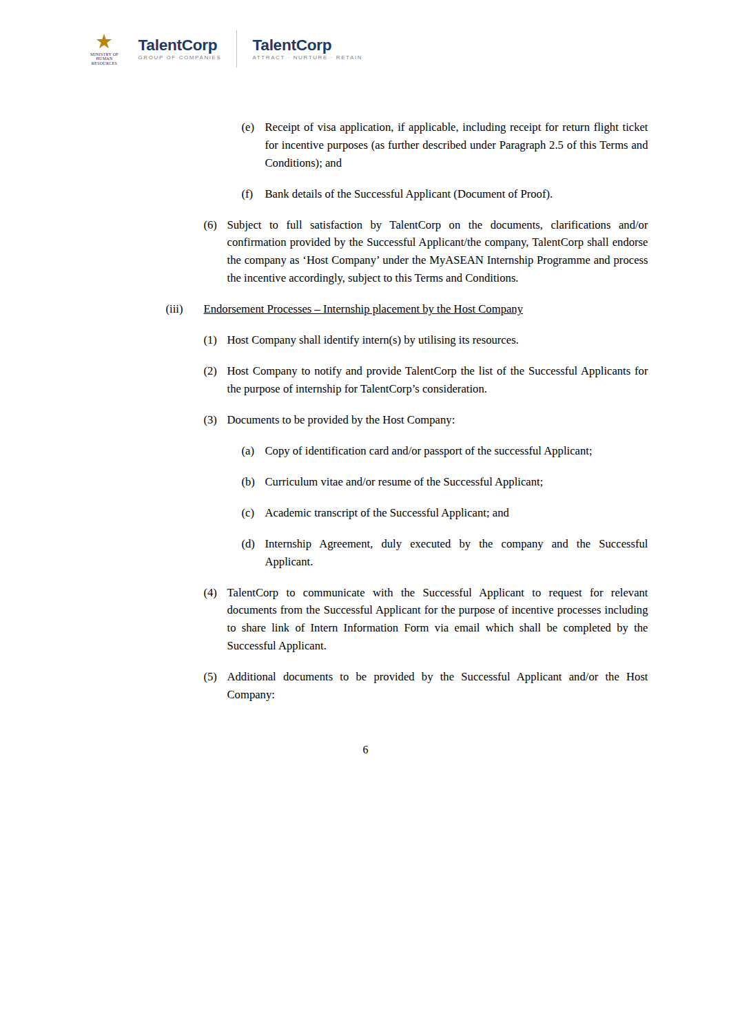★ MINISTRY OF
HUMAN RESOURCES
Talent Corp
Group of Companies
Talent Corp
Attract · Nurture · Retain
(e) Receipt of visa application, if applicable, including receipt for return flight ticket for incentive purposes (as further described under Paragraph 2.5 of this Terms and Conditions); and
(f) Bank details of the Successful Applicant (Document of Proof).
(6) Subject to full satisfaction by TalentCorp on the documents, clarifications and/or confirmation provided by the Successful Applicant/the company, TalentCorp shall endorse the company as ‘Host Company’ under the MyASEAN Internship Programme and process the incentive accordingly, subject to this Terms and Conditions.
(iii) Endorsement Processes – Internship placement by the Host Company
(1) Host Company shall identify intern(s) by utilising its resources.
(2) Host Company to notify and provide TalentCorp the list of the Successful Applicants for the purpose of internship for TalentCorp’s consideration.
(3) Documents to be provided by the Host Company:
(a) Copy of identification card and/or passport of the successful Applicant;
(b) Curriculum vitae and/or resume of the Successful Applicant;
(c) Academic transcript of the Successful Applicant; and
(d) Internship Agreement, duly executed by the company and the Successful Applicant.
(4) TalentCorp to communicate with the Successful Applicant to request for relevant documents from the Successful Applicant for the purpose of incentive processes including to share link of Intern Information Form via email which shall be completed by the Successful Applicant.
(5) Additional documents to be provided by the Successful Applicant and/or the Host Company:
6